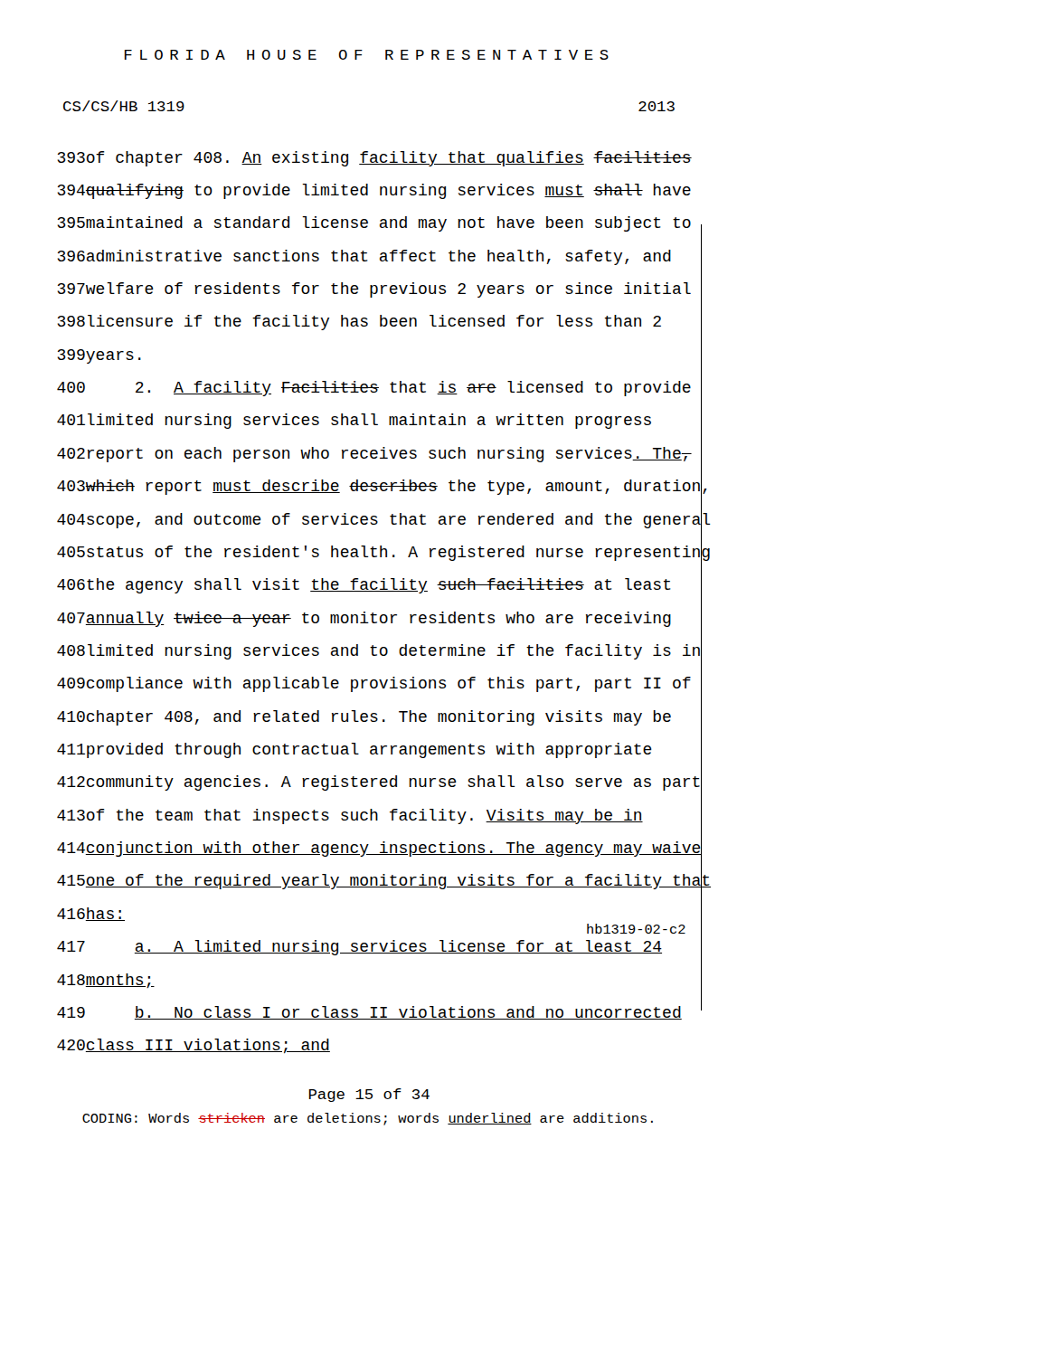FLORIDA HOUSE OF REPRESENTATIVES
CS/CS/HB 1319 2013
| 393 | of chapter 408. An existing facility that qualifies facilities |
| 394 | qualifying to provide limited nursing services must shall have |
| 395 | maintained a standard license and may not have been subject to |
| 396 | administrative sanctions that affect the health, safety, and |
| 397 | welfare of residents for the previous 2 years or since initial |
| 398 | licensure if the facility has been licensed for less than 2 |
| 399 | years. |
| 400 | 2. A facility Facilities that is are licensed to provide |
| 401 | limited nursing services shall maintain a written progress |
| 402 | report on each person who receives such nursing services . The , |
| 403 | which report must describe describes the type, amount, duration, |
| 404 | scope, and outcome of services that are rendered and the general |
| 405 | status of the resident's health. A registered nurse representing |
| 406 | the agency shall visit the facility such facilities at least |
| 407 | annually twice a year to monitor residents who are receiving |
| 408 | limited nursing services and to determine if the facility is in |
| 409 | compliance with applicable provisions of this part, part II of |
| 410 | chapter 408, and related rules. The monitoring visits may be |
| 411 | provided through contractual arrangements with appropriate |
| 412 | community agencies. A registered nurse shall also serve as part |
| 413 | of the team that inspects such facility. Visits may be in |
| 414 | conjunction with other agency inspections. The agency may waive |
| 415 | one of the required yearly monitoring visits for a facility that |
| 416 | has: |
| 417 | a. A limited nursing services license for at least 24 |
| 418 | months; |
| 419 | b. No class I or class II violations and no uncorrected |
| 420 | class III violations; and |
Page 15 of 34
CODING: Words stricken are deletions; words underlined are additions.
hb1319-02-c2